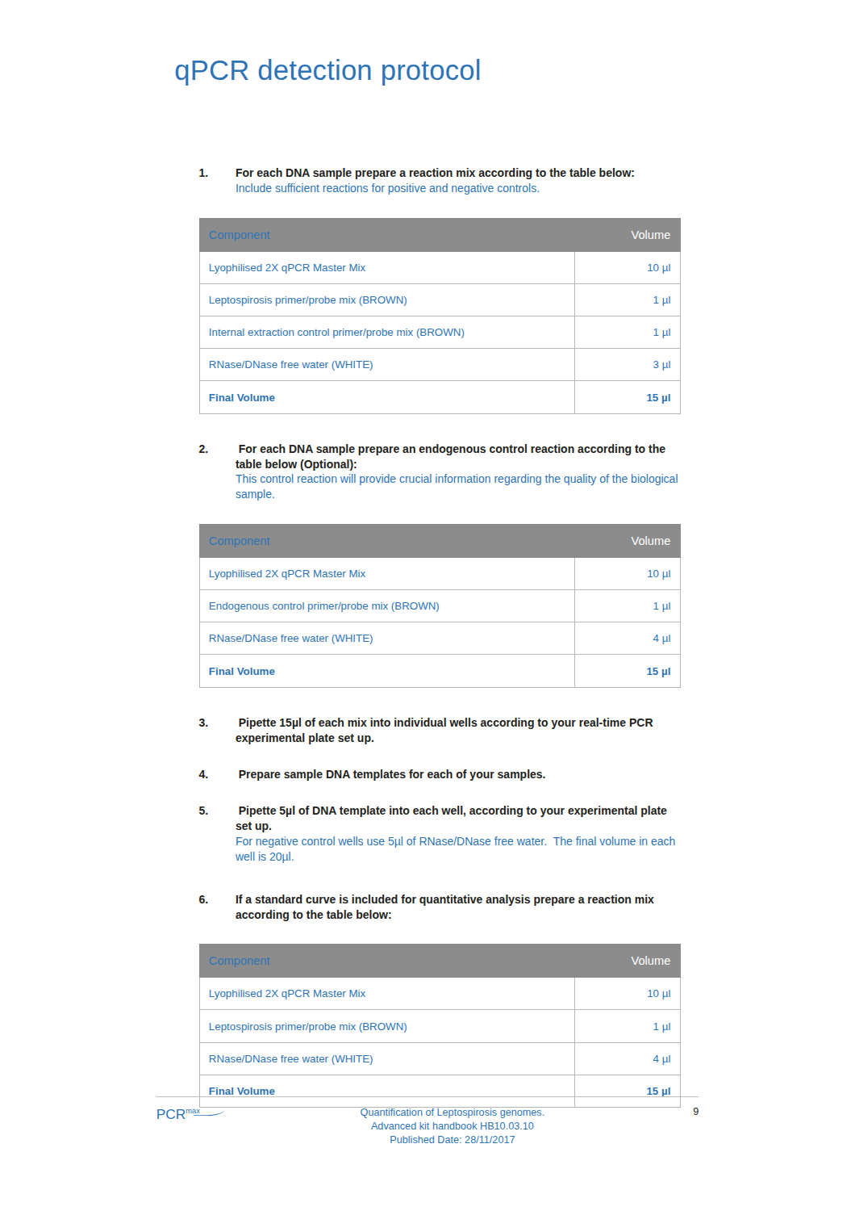qPCR detection protocol
1. For each DNA sample prepare a reaction mix according to the table below:
Include sufficient reactions for positive and negative controls.
| Component | Volume |
| --- | --- |
| Lyophilised 2X qPCR Master Mix | 10 µl |
| Leptospirosis primer/probe mix (BROWN) | 1 µl |
| Internal extraction control primer/probe mix (BROWN) | 1 µl |
| RNase/DNase free water (WHITE) | 3 µl |
| Final Volume | 15 µl |
2. For each DNA sample prepare an endogenous control reaction according to the table below (Optional):
This control reaction will provide crucial information regarding the quality of the biological sample.
| Component | Volume |
| --- | --- |
| Lyophilised 2X qPCR Master Mix | 10 µl |
| Endogenous control primer/probe mix (BROWN) | 1 µl |
| RNase/DNase free water (WHITE) | 4 µl |
| Final Volume | 15 µl |
3. Pipette 15µl of each mix into individual wells according to your real-time PCR experimental plate set up.
4. Prepare sample DNA templates for each of your samples.
5. Pipette 5µl of DNA template into each well, according to your experimental plate set up.
For negative control wells use 5µl of RNase/DNase free water. The final volume in each well is 20µl.
6. If a standard curve is included for quantitative analysis prepare a reaction mix according to the table below:
| Component | Volume |
| --- | --- |
| Lyophilised 2X qPCR Master Mix | 10 µl |
| Leptospirosis primer/probe mix (BROWN) | 1 µl |
| RNase/DNase free water (WHITE) | 4 µl |
| Final Volume | 15 µl |
PCRmax
Quantification of Leptospirosis genomes.
Advanced kit handbook HB10.03.10
Published Date: 28/11/2017
9